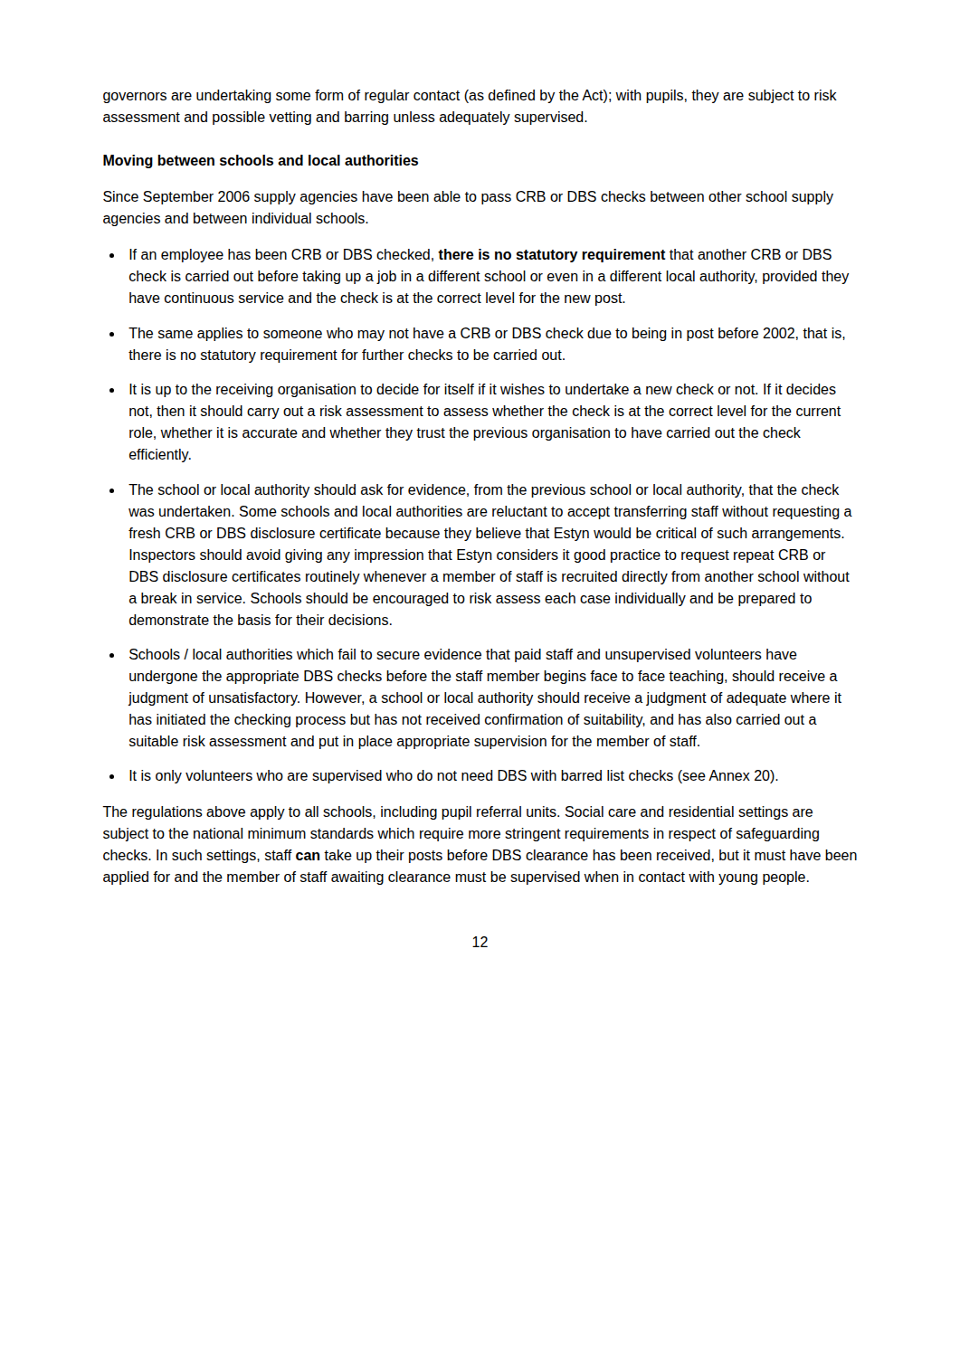governors are undertaking some form of regular contact (as defined by the Act); with pupils, they are subject to risk assessment and possible vetting and barring unless adequately supervised.
Moving between schools and local authorities
Since September 2006 supply agencies have been able to pass CRB or DBS checks between other school supply agencies and between individual schools.
If an employee has been CRB or DBS checked, there is no statutory requirement that another CRB or DBS check is carried out before taking up a job in a different school or even in a different local authority, provided they have continuous service and the check is at the correct level for the new post.
The same applies to someone who may not have a CRB or DBS check due to being in post before 2002, that is, there is no statutory requirement for further checks to be carried out.
It is up to the receiving organisation to decide for itself if it wishes to undertake a new check or not. If it decides not, then it should carry out a risk assessment to assess whether the check is at the correct level for the current role, whether it is accurate and whether they trust the previous organisation to have carried out the check efficiently.
The school or local authority should ask for evidence, from the previous school or local authority, that the check was undertaken. Some schools and local authorities are reluctant to accept transferring staff without requesting a fresh CRB or DBS disclosure certificate because they believe that Estyn would be critical of such arrangements. Inspectors should avoid giving any impression that Estyn considers it good practice to request repeat CRB or DBS disclosure certificates routinely whenever a member of staff is recruited directly from another school without a break in service. Schools should be encouraged to risk assess each case individually and be prepared to demonstrate the basis for their decisions.
Schools / local authorities which fail to secure evidence that paid staff and unsupervised volunteers have undergone the appropriate DBS checks before the staff member begins face to face teaching, should receive a judgment of unsatisfactory. However, a school or local authority should receive a judgment of adequate where it has initiated the checking process but has not received confirmation of suitability, and has also carried out a suitable risk assessment and put in place appropriate supervision for the member of staff.
It is only volunteers who are supervised who do not need DBS with barred list checks (see Annex 20).
The regulations above apply to all schools, including pupil referral units. Social care and residential settings are subject to the national minimum standards which require more stringent requirements in respect of safeguarding checks. In such settings, staff can take up their posts before DBS clearance has been received, but it must have been applied for and the member of staff awaiting clearance must be supervised when in contact with young people.
12